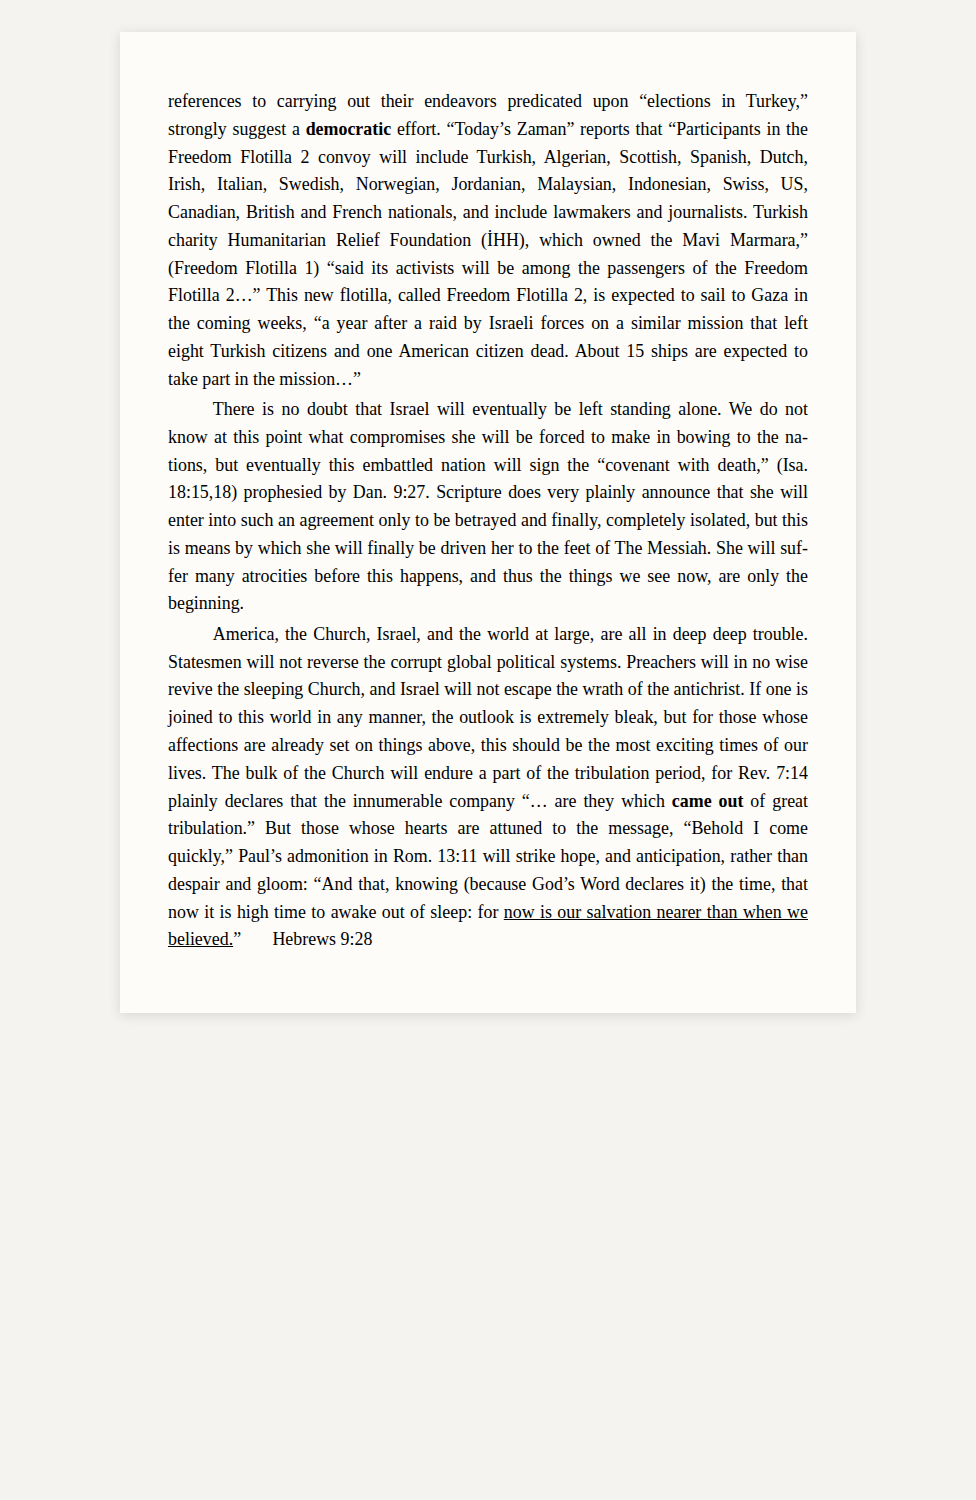references to carrying out their endeavors predicated upon “elections in Turkey,” strongly suggest a democratic effort. “Today’s Zaman” reports that “Participants in the Freedom Flotilla 2 convoy will include Turkish, Algerian, Scottish, Spanish, Dutch, Irish, Italian, Swedish, Norwegian, Jordanian, Malaysian, Indonesian, Swiss, US, Canadian, British and French nationals, and include lawmakers and journalists. Turkish charity Humanitarian Relief Foundation (İHH), which owned the Mavi Marmara,” (Freedom Flotilla 1) “said its activists will be among the passengers of the Freedom Flotilla 2…” This new flotilla, called Freedom Flotilla 2, is expected to sail to Gaza in the coming weeks, “a year after a raid by Israeli forces on a similar mission that left eight Turkish citizens and one American citizen dead. About 15 ships are expected to take part in the mission…”
There is no doubt that Israel will eventually be left standing alone. We do not know at this point what compromises she will be forced to make in bowing to the nations, but eventually this embattled nation will sign the “covenant with death,” (Isa. 18:15,18) prophesied by Dan. 9:27. Scripture does very plainly announce that she will enter into such an agreement only to be betrayed and finally, completely isolated, but this is means by which she will finally be driven her to the feet of The Messiah. She will suffer many atrocities before this happens, and thus the things we see now, are only the beginning.
America, the Church, Israel, and the world at large, are all in deep deep trouble. Statesmen will not reverse the corrupt global political systems. Preachers will in no wise revive the sleeping Church, and Israel will not escape the wrath of the antichrist. If one is joined to this world in any manner, the outlook is extremely bleak, but for those whose affections are already set on things above, this should be the most exciting times of our lives. The bulk of the Church will endure a part of the tribulation period, for Rev. 7:14 plainly declares that the innumerable company “… are they which came out of great tribulation.” But those whose hearts are attuned to the message, “Behold I come quickly,” Paul’s admonition in Rom. 13:11 will strike hope, and anticipation, rather than despair and gloom: “And that, knowing (because God’s Word declares it) the time, that now it is high time to awake out of sleep: for now is our salvation nearer than when we believed.” Hebrews 9:28